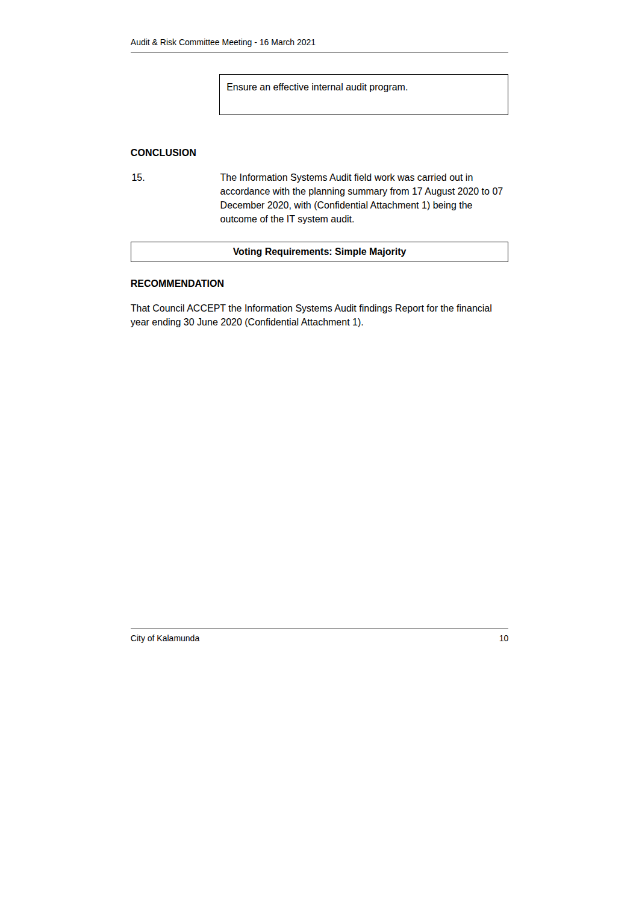Audit & Risk Committee Meeting - 16 March 2021
Ensure an effective internal audit program.
CONCLUSION
15.
The Information Systems Audit field work was carried out in accordance with the planning summary from 17 August 2020 to 07 December 2020, with (Confidential Attachment 1) being the outcome of the IT system audit.
Voting Requirements: Simple Majority
RECOMMENDATION
That Council ACCEPT the Information Systems Audit findings Report for the financial year ending 30 June 2020 (Confidential Attachment 1).
City of Kalamunda 10